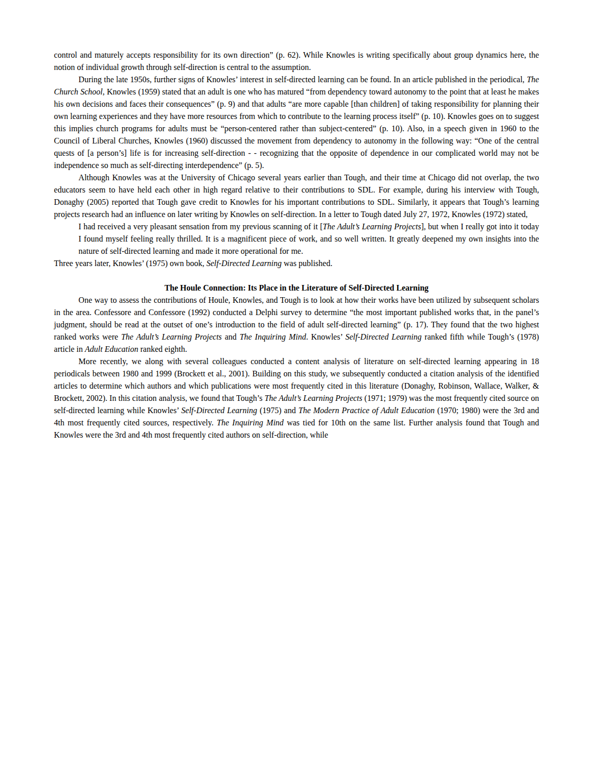control and maturely accepts responsibility for its own direction” (p. 62). While Knowles is writing specifically about group dynamics here, the notion of individual growth through self-direction is central to the assumption.
During the late 1950s, further signs of Knowles’ interest in self-directed learning can be found. In an article published in the periodical, The Church School, Knowles (1959) stated that an adult is one who has matured “from dependency toward autonomy to the point that at least he makes his own decisions and faces their consequences” (p. 9) and that adults “are more capable [than children] of taking responsibility for planning their own learning experiences and they have more resources from which to contribute to the learning process itself” (p. 10). Knowles goes on to suggest this implies church programs for adults must be “person-centered rather than subject-centered” (p. 10). Also, in a speech given in 1960 to the Council of Liberal Churches, Knowles (1960) discussed the movement from dependency to autonomy in the following way: “One of the central quests of [a person’s] life is for increasing self-direction - - recognizing that the opposite of dependence in our complicated world may not be independence so much as self-directing interdependence” (p. 5).
Although Knowles was at the University of Chicago several years earlier than Tough, and their time at Chicago did not overlap, the two educators seem to have held each other in high regard relative to their contributions to SDL. For example, during his interview with Tough, Donaghy (2005) reported that Tough gave credit to Knowles for his important contributions to SDL. Similarly, it appears that Tough’s learning projects research had an influence on later writing by Knowles on self-direction. In a letter to Tough dated July 27, 1972, Knowles (1972) stated,
I had received a very pleasant sensation from my previous scanning of it [The Adult’s Learning Projects], but when I really got into it today I found myself feeling really thrilled. It is a magnificent piece of work, and so well written. It greatly deepened my own insights into the nature of self-directed learning and made it more operational for me.
Three years later, Knowles’ (1975) own book, Self-Directed Learning was published.
The Houle Connection: Its Place in the Literature of Self-Directed Learning
One way to assess the contributions of Houle, Knowles, and Tough is to look at how their works have been utilized by subsequent scholars in the area. Confessore and Confessore (1992) conducted a Delphi survey to determine “the most important published works that, in the panel’s judgment, should be read at the outset of one’s introduction to the field of adult self-directed learning” (p. 17). They found that the two highest ranked works were The Adult’s Learning Projects and The Inquiring Mind. Knowles’ Self-Directed Learning ranked fifth while Tough’s (1978) article in Adult Education ranked eighth.
More recently, we along with several colleagues conducted a content analysis of literature on self-directed learning appearing in 18 periodicals between 1980 and 1999 (Brockett et al., 2001). Building on this study, we subsequently conducted a citation analysis of the identified articles to determine which authors and which publications were most frequently cited in this literature (Donaghy, Robinson, Wallace, Walker, & Brockett, 2002). In this citation analysis, we found that Tough’s The Adult’s Learning Projects (1971; 1979) was the most frequently cited source on self-directed learning while Knowles’ Self-Directed Learning (1975) and The Modern Practice of Adult Education (1970; 1980) were the 3rd and 4th most frequently cited sources, respectively. The Inquiring Mind was tied for 10th on the same list. Further analysis found that Tough and Knowles were the 3rd and 4th most frequently cited authors on self-direction, while